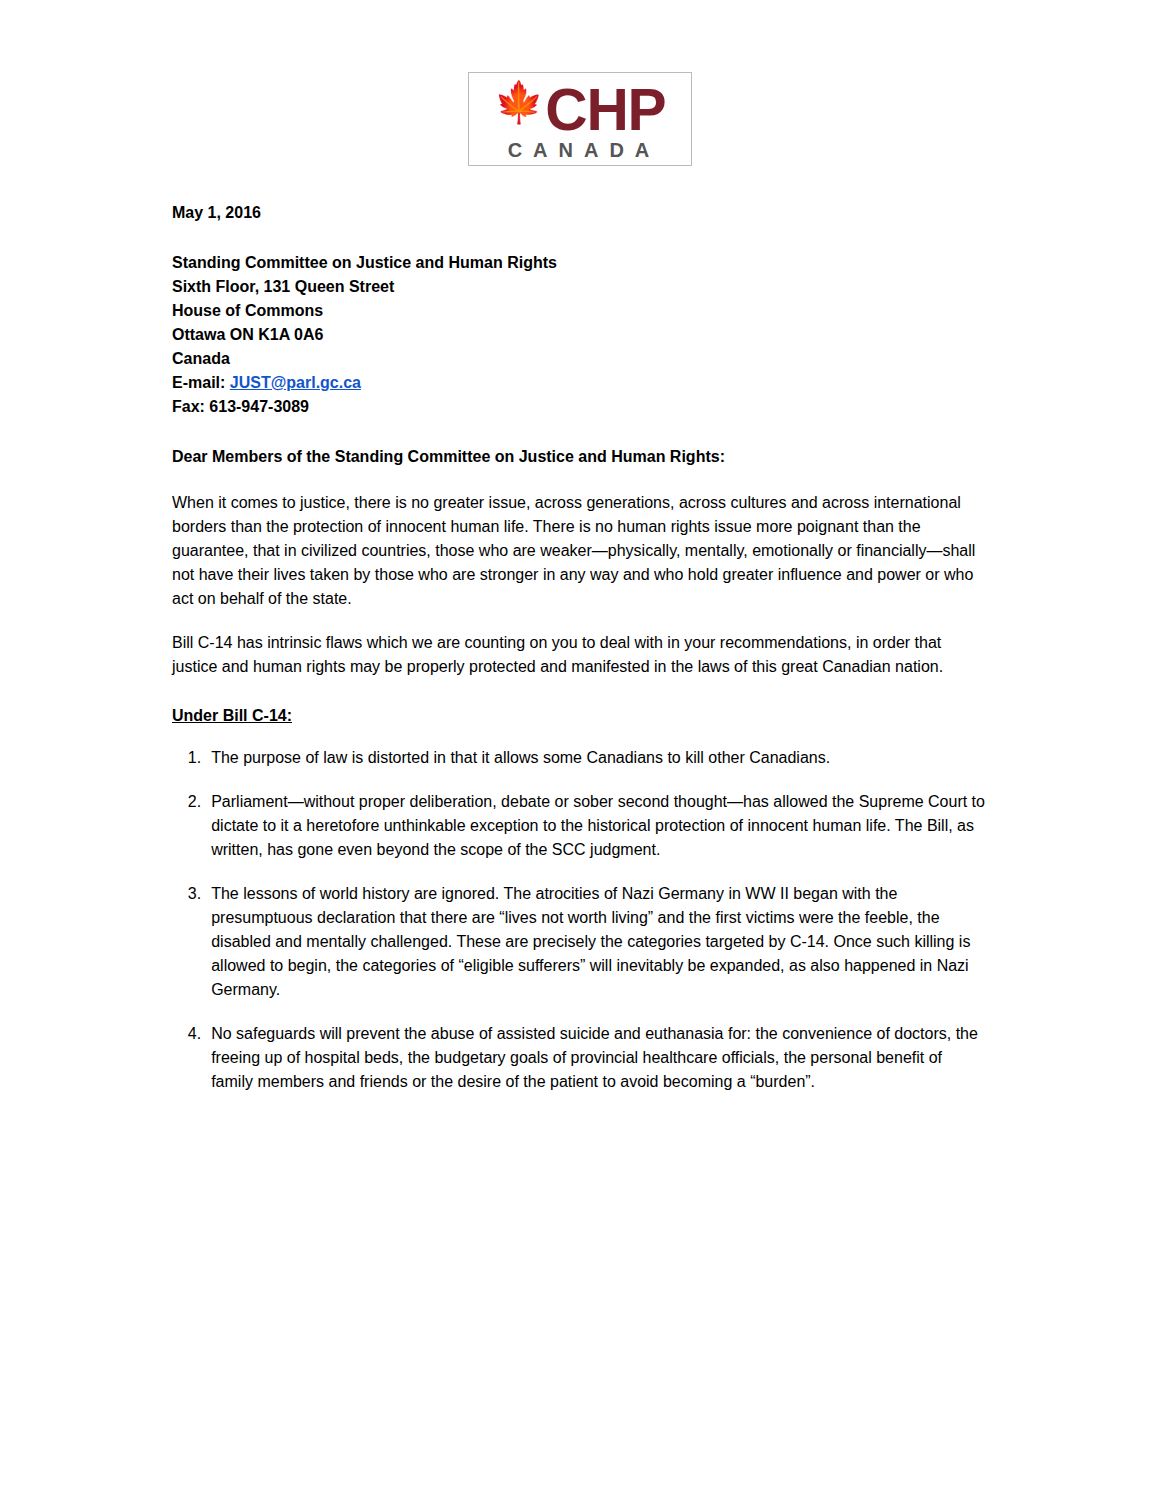🍁CHP
CANADA
May 1, 2016
Standing Committee on Justice and Human Rights
Sixth Floor, 131 Queen Street
House of Commons
Ottawa ON K1A 0A6
Canada
E-mail: JUST@parl.gc.ca
Fax: 613-947-3089
Dear Members of the Standing Committee on Justice and Human Rights:
When it comes to justice, there is no greater issue, across generations, across cultures and across international borders than the protection of innocent human life. There is no human rights issue more poignant than the guarantee, that in civilized countries, those who are weaker—physically, mentally, emotionally or financially—shall not have their lives taken by those who are stronger in any way and who hold greater influence and power or who act on behalf of the state.
Bill C-14 has intrinsic flaws which we are counting on you to deal with in your recommendations, in order that justice and human rights may be properly protected and manifested in the laws of this great Canadian nation.
Under Bill C-14:
The purpose of law is distorted in that it allows some Canadians to kill other Canadians.
Parliament—without proper deliberation, debate or sober second thought—has allowed the Supreme Court to dictate to it a heretofore unthinkable exception to the historical protection of innocent human life. The Bill, as written, has gone even beyond the scope of the SCC judgment.
The lessons of world history are ignored. The atrocities of Nazi Germany in WW II began with the presumptuous declaration that there are “lives not worth living” and the first victims were the feeble, the disabled and mentally challenged. These are precisely the categories targeted by C-14. Once such killing is allowed to begin, the categories of “eligible sufferers” will inevitably be expanded, as also happened in Nazi Germany.
No safeguards will prevent the abuse of assisted suicide and euthanasia for: the convenience of doctors, the freeing up of hospital beds, the budgetary goals of provincial healthcare officials, the personal benefit of family members and friends or the desire of the patient to avoid becoming a “burden”.